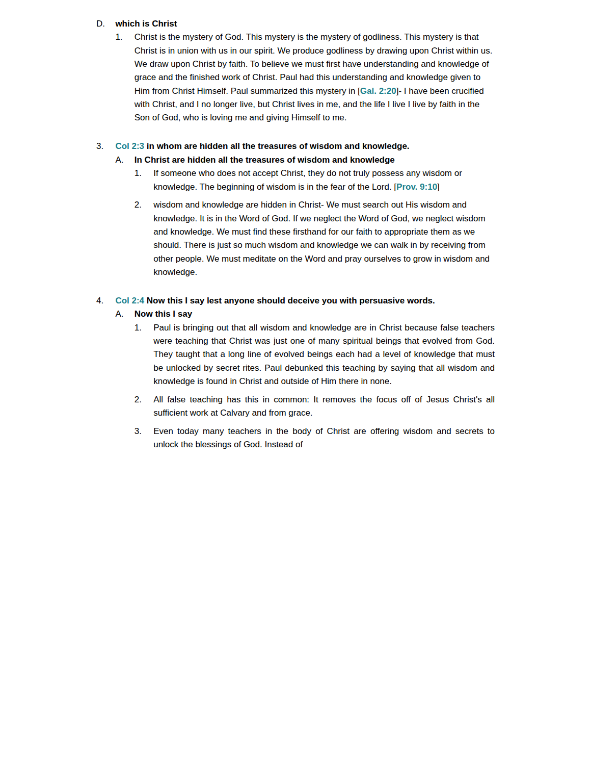D. which is Christ
1. Christ is the mystery of God. This mystery is the mystery of godliness. This mystery is that Christ is in union with us in our spirit. We produce godliness by drawing upon Christ within us. We draw upon Christ by faith. To believe we must first have understanding and knowledge of grace and the finished work of Christ. Paul had this understanding and knowledge given to Him from Christ Himself. Paul summarized this mystery in [Gal. 2:20]- I have been crucified with Christ, and I no longer live, but Christ lives in me, and the life I live I live by faith in the Son of God, who is loving me and giving Himself to me.
3. Col 2:3 in whom are hidden all the treasures of wisdom and knowledge.
A. In Christ are hidden all the treasures of wisdom and knowledge
1. If someone who does not accept Christ, they do not truly possess any wisdom or knowledge. The beginning of wisdom is in the fear of the Lord. [Prov. 9:10]
2. wisdom and knowledge are hidden in Christ- We must search out His wisdom and knowledge. It is in the Word of God. If we neglect the Word of God, we neglect wisdom and knowledge. We must find these firsthand for our faith to appropriate them as we should. There is just so much wisdom and knowledge we can walk in by receiving from other people. We must meditate on the Word and pray ourselves to grow in wisdom and knowledge.
4. Col 2:4 Now this I say lest anyone should deceive you with persuasive words.
A. Now this I say
1. Paul is bringing out that all wisdom and knowledge are in Christ because false teachers were teaching that Christ was just one of many spiritual beings that evolved from God. They taught that a long line of evolved beings each had a level of knowledge that must be unlocked by secret rites. Paul debunked this teaching by saying that all wisdom and knowledge is found in Christ and outside of Him there in none.
2. All false teaching has this in common: It removes the focus off of Jesus Christ's all sufficient work at Calvary and from grace.
3. Even today many teachers in the body of Christ are offering wisdom and secrets to unlock the blessings of God. Instead of